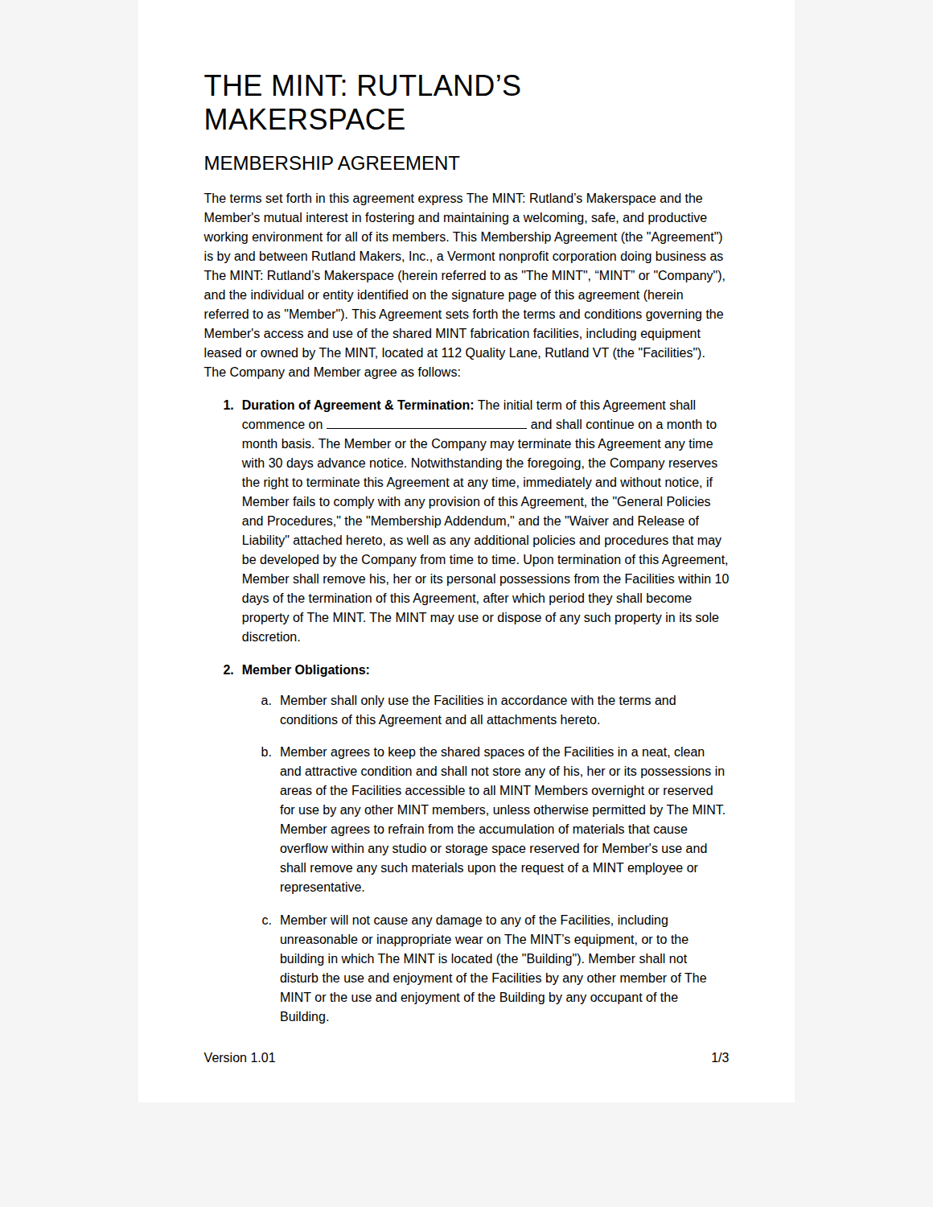THE MINT: RUTLAND’S MAKERSPACE
MEMBERSHIP AGREEMENT
The terms set forth in this agreement express The MINT: Rutland’s Makerspace and the Member's mutual interest in fostering and maintaining a welcoming, safe, and productive working environment for all of its members. This Membership Agreement (the "Agreement") is by and between Rutland Makers, Inc., a Vermont nonprofit corporation doing business as The MINT: Rutland’s Makerspace (herein referred to as "The MINT", “MINT” or "Company"), and the individual or entity identified on the signature page of this agreement (herein referred to as "Member"). This Agreement sets forth the terms and conditions governing the Member's access and use of the shared MINT fabrication facilities, including equipment leased or owned by The MINT, located at 112 Quality Lane, Rutland VT (the "Facilities"). The Company and Member agree as follows:
Duration of Agreement & Termination: The initial term of this Agreement shall commence on and shall continue on a month to month basis. The Member or the Company may terminate this Agreement any time with 30 days advance notice. Notwithstanding the foregoing, the Company reserves the right to terminate this Agreement at any time, immediately and without notice, if Member fails to comply with any provision of this Agreement, the "General Policies and Procedures," the "Membership Addendum," and the "Waiver and Release of Liability" attached hereto, as well as any additional policies and procedures that may be developed by the Company from time to time. Upon termination of this Agreement, Member shall remove his, her or its personal possessions from the Facilities within 10 days of the termination of this Agreement, after which period they shall become property of The MINT. The MINT may use or dispose of any such property in its sole discretion.
Member Obligations:
Member shall only use the Facilities in accordance with the terms and conditions of this Agreement and all attachments hereto.
Member agrees to keep the shared spaces of the Facilities in a neat, clean and attractive condition and shall not store any of his, her or its possessions in areas of the Facilities accessible to all MINT Members overnight or reserved for use by any other MINT members, unless otherwise permitted by The MINT. Member agrees to refrain from the accumulation of materials that cause overflow within any studio or storage space reserved for Member's use and shall remove any such materials upon the request of a MINT employee or representative.
Member will not cause any damage to any of the Facilities, including unreasonable or inappropriate wear on The MINT’s equipment, or to the building in which The MINT is located (the "Building"). Member shall not disturb the use and enjoyment of the Facilities by any other member of The MINT or the use and enjoyment of the Building by any occupant of the Building.
Version 1.01 1/3